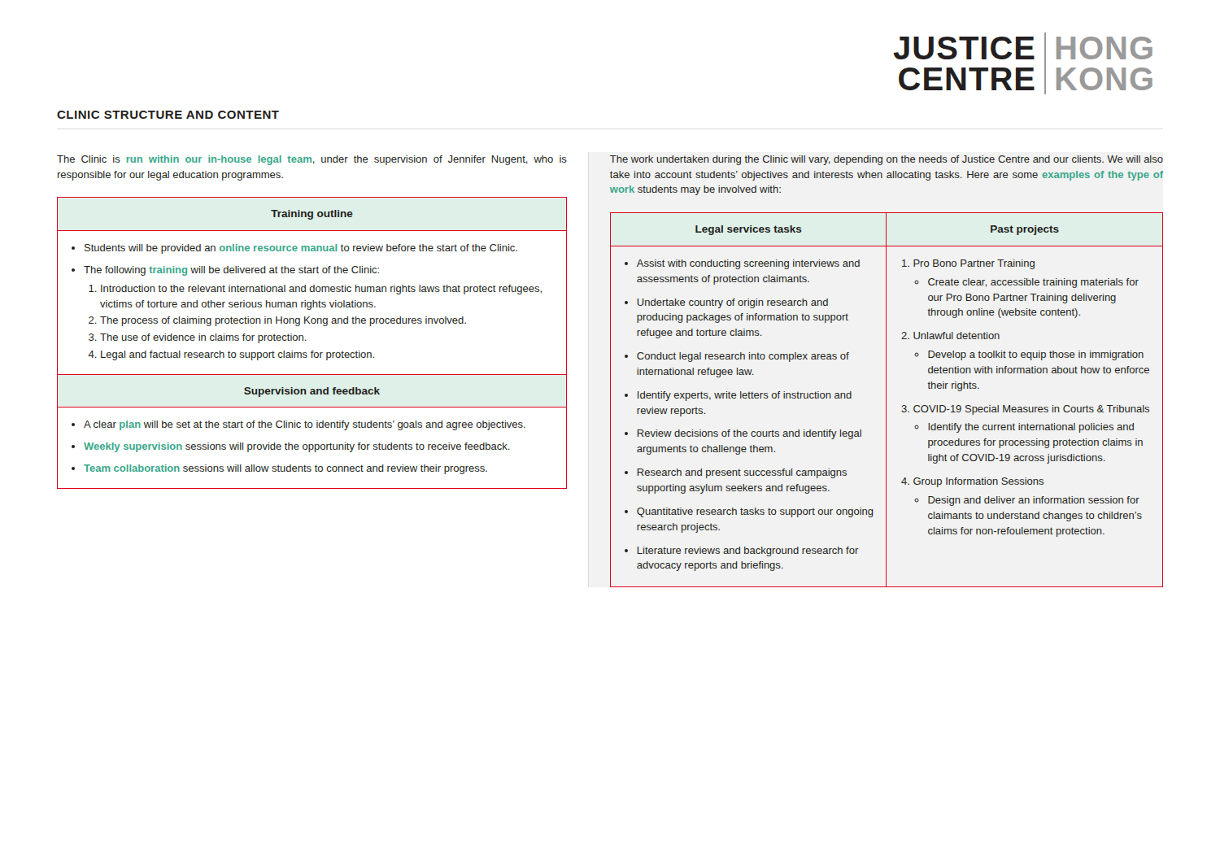| JUSTICE CENTRE | HONG KONG |
CLINIC STRUCTURE AND CONTENT
The Clinic is run within our in-house legal team, under the supervision of Jennifer Nugent, who is responsible for our legal education programmes.
Training outline
Students will be provided an online resource manual to review before the start of the Clinic.
The following training will be delivered at the start of the Clinic:
Introduction to the relevant international and domestic human rights laws that protect refugees, victims of torture and other serious human rights violations.
The process of claiming protection in Hong Kong and the procedures involved.
The use of evidence in claims for protection.
Legal and factual research to support claims for protection.
Supervision and feedback
A clear plan will be set at the start of the Clinic to identify students’ goals and agree objectives.
Weekly supervision sessions will provide the opportunity for students to receive feedback.
Team collaboration sessions will allow students to connect and review their progress.
The work undertaken during the Clinic will vary, depending on the needs of Justice Centre and our clients. We will also take into account students’ objectives and interests when allocating tasks. Here are some examples of the type of work students may be involved with:
| Legal services tasks | Past projects |
| --- | --- |
| Assist with conducting screening interviews and assessments of protection claimants. Undertake country of origin research and producing packages of information to support refugee and torture claims. Conduct legal research into complex areas of international refugee law. Identify experts, write letters of instruction and review reports. Review decisions of the courts and identify legal arguments to challenge them. Research and present successful campaigns supporting asylum seekers and refugees. Quantitative research tasks to support our ongoing research projects. Literature reviews and background research for advocacy reports and briefings. | Pro Bono Partner Training Create clear, accessible training materials for our Pro Bono Partner Training delivering through online (website content). Unlawful detention Develop a toolkit to equip those in immigration detention with information about how to enforce their rights. COVID-19 Special Measures in Courts & Tribunals Identify the current international policies and procedures for processing protection claims in light of COVID-19 across jurisdictions. Group Information Sessions Design and deliver an information session for claimants to understand changes to children’s claims for non-refoulement protection. |